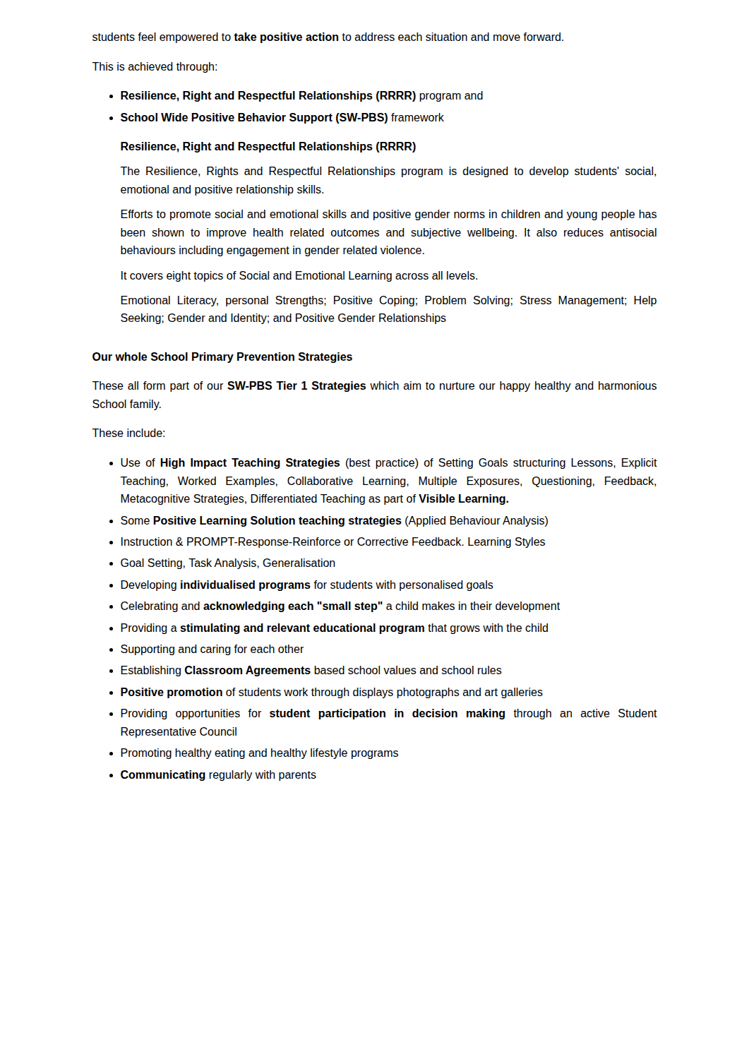students feel empowered to take positive action to address each situation and move forward.
This is achieved through:
Resilience, Right and Respectful Relationships (RRRR) program and
School Wide Positive Behavior Support (SW-PBS) framework
Resilience, Right and Respectful Relationships (RRRR)
The Resilience, Rights and Respectful Relationships program is designed to develop students' social, emotional and positive relationship skills.
Efforts to promote social and emotional skills and positive gender norms in children and young people has been shown to improve health related outcomes and subjective wellbeing. It also reduces antisocial behaviours including engagement in gender related violence.
It covers eight topics of Social and Emotional Learning across all levels.
Emotional Literacy, personal Strengths; Positive Coping; Problem Solving; Stress Management; Help Seeking; Gender and Identity; and Positive Gender Relationships
Our whole School Primary Prevention Strategies
These all form part of our SW-PBS Tier 1 Strategies which aim to nurture our happy healthy and harmonious School family.
These include:
Use of High Impact Teaching Strategies (best practice) of Setting Goals structuring Lessons, Explicit Teaching, Worked Examples, Collaborative Learning, Multiple Exposures, Questioning, Feedback, Metacognitive Strategies, Differentiated Teaching as part of Visible Learning.
Some Positive Learning Solution teaching strategies (Applied Behaviour Analysis)
Instruction & PROMPT-Response-Reinforce or Corrective Feedback. Learning Styles
Goal Setting, Task Analysis, Generalisation
Developing individualised programs for students with personalised goals
Celebrating and acknowledging each "small step" a child makes in their development
Providing a stimulating and relevant educational program that grows with the child
Supporting and caring for each other
Establishing Classroom Agreements based school values and school rules
Positive promotion of students work through displays photographs and art galleries
Providing opportunities for student participation in decision making through an active Student Representative Council
Promoting healthy eating and healthy lifestyle programs
Communicating regularly with parents